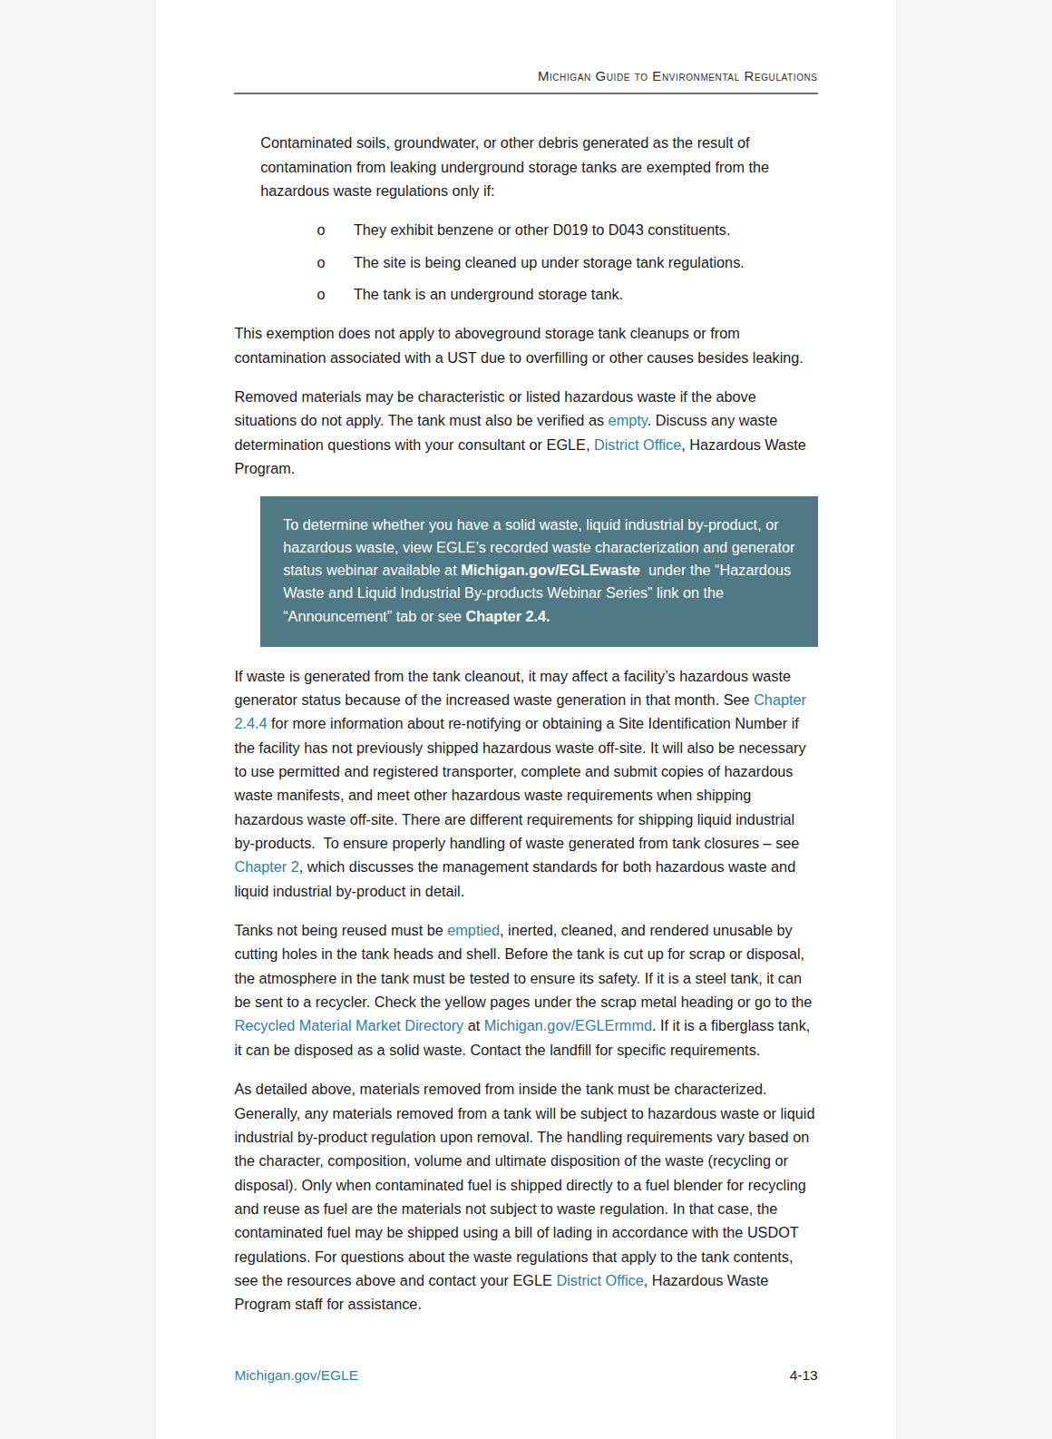Michigan Guide to Environmental Regulations
Contaminated soils, groundwater, or other debris generated as the result of contamination from leaking underground storage tanks are exempted from the hazardous waste regulations only if:
They exhibit benzene or other D019 to D043 constituents.
The site is being cleaned up under storage tank regulations.
The tank is an underground storage tank.
This exemption does not apply to aboveground storage tank cleanups or from contamination associated with a UST due to overfilling or other causes besides leaking.
Removed materials may be characteristic or listed hazardous waste if the above situations do not apply. The tank must also be verified as empty. Discuss any waste determination questions with your consultant or EGLE, District Office, Hazardous Waste Program.
To determine whether you have a solid waste, liquid industrial by-product, or hazardous waste, view EGLE’s recorded waste characterization and generator status webinar available at Michigan.gov/EGLEwaste under the “Hazardous Waste and Liquid Industrial By-products Webinar Series” link on the “Announcement” tab or see Chapter 2.4.
If waste is generated from the tank cleanout, it may affect a facility’s hazardous waste generator status because of the increased waste generation in that month. See Chapter 2.4.4 for more information about re-notifying or obtaining a Site Identification Number if the facility has not previously shipped hazardous waste off-site. It will also be necessary to use permitted and registered transporter, complete and submit copies of hazardous waste manifests, and meet other hazardous waste requirements when shipping hazardous waste off-site. There are different requirements for shipping liquid industrial by-products. To ensure properly handling of waste generated from tank closures – see Chapter 2, which discusses the management standards for both hazardous waste and liquid industrial by-product in detail.
Tanks not being reused must be emptied, inerted, cleaned, and rendered unusable by cutting holes in the tank heads and shell. Before the tank is cut up for scrap or disposal, the atmosphere in the tank must be tested to ensure its safety. If it is a steel tank, it can be sent to a recycler. Check the yellow pages under the scrap metal heading or go to the Recycled Material Market Directory at Michigan.gov/EGLErmmd. If it is a fiberglass tank, it can be disposed as a solid waste. Contact the landfill for specific requirements.
As detailed above, materials removed from inside the tank must be characterized. Generally, any materials removed from a tank will be subject to hazardous waste or liquid industrial by-product regulation upon removal. The handling requirements vary based on the character, composition, volume and ultimate disposition of the waste (recycling or disposal). Only when contaminated fuel is shipped directly to a fuel blender for recycling and reuse as fuel are the materials not subject to waste regulation. In that case, the contaminated fuel may be shipped using a bill of lading in accordance with the USDOT regulations. For questions about the waste regulations that apply to the tank contents, see the resources above and contact your EGLE District Office, Hazardous Waste Program staff for assistance.
Michigan.gov/EGLE 4-13